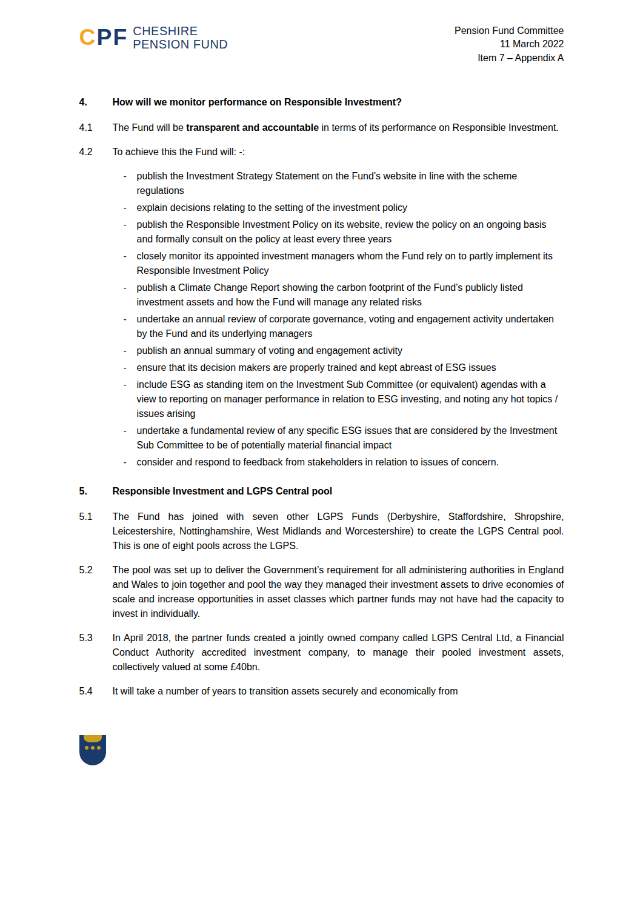CPF
CHESHIRE
PENSION FUND
Pension Fund Committee
11 March 2022
Item 7 – Appendix A
4.
How will we monitor performance on Responsible Investment?
4.1
The Fund will be transparent and accountable in terms of its performance on Responsible Investment.
4.2
To achieve this the Fund will: -:
publish the Investment Strategy Statement on the Fund’s website in line with the scheme regulations
explain decisions relating to the setting of the investment policy
publish the Responsible Investment Policy on its website, review the policy on an ongoing basis and formally consult on the policy at least every three years
closely monitor its appointed investment managers whom the Fund rely on to partly implement its Responsible Investment Policy
publish a Climate Change Report showing the carbon footprint of the Fund’s publicly listed investment assets and how the Fund will manage any related risks
undertake an annual review of corporate governance, voting and engagement activity undertaken by the Fund and its underlying managers
publish an annual summary of voting and engagement activity
ensure that its decision makers are properly trained and kept abreast of ESG issues
include ESG as standing item on the Investment Sub Committee (or equivalent) agendas with a view to reporting on manager performance in relation to ESG investing, and noting any hot topics / issues arising
undertake a fundamental review of any specific ESG issues that are considered by the Investment Sub Committee to be of potentially material financial impact
consider and respond to feedback from stakeholders in relation to issues of concern.
5.
Responsible Investment and LGPS Central pool
5.1
The Fund has joined with seven other LGPS Funds (Derbyshire, Staffordshire, Shropshire, Leicestershire, Nottinghamshire, West Midlands and Worcestershire) to create the LGPS Central pool. This is one of eight pools across the LGPS.
5.2
The pool was set up to deliver the Government’s requirement for all administering authorities in England and Wales to join together and pool the way they managed their investment assets to drive economies of scale and increase opportunities in asset classes which partner funds may not have had the capacity to invest in individually.
5.3
In April 2018, the partner funds created a jointly owned company called LGPS Central Ltd, a Financial Conduct Authority accredited investment company, to manage their pooled investment assets, collectively valued at some £40bn.
5.4
It will take a number of years to transition assets securely and economically from